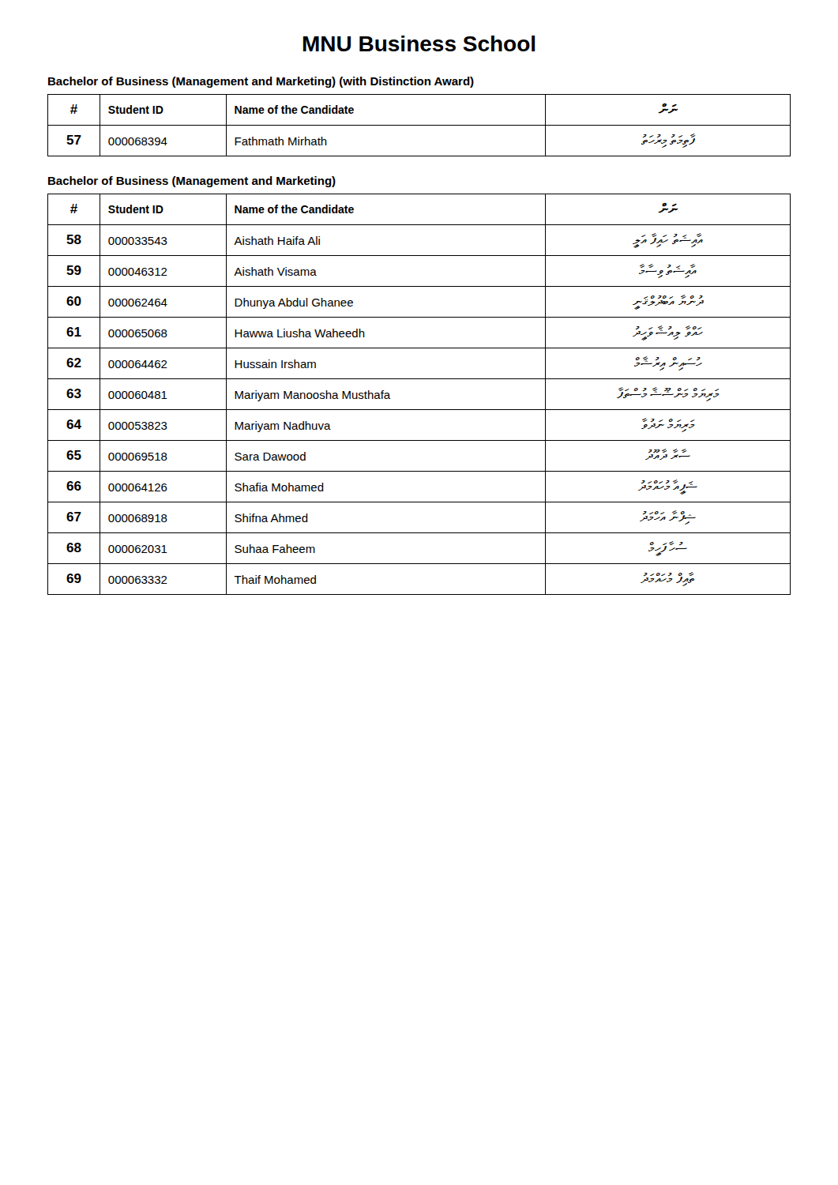MNU Business School
Bachelor of Business (Management and Marketing) (with Distinction Award)
| # | Student ID | Name of the Candidate | ނަން |
| --- | --- | --- | --- |
| 57 | 000068394 | Fathmath Mirhath | ފާތިމަތު މިރުހަތު |
Bachelor of Business (Management and Marketing)
| # | Student ID | Name of the Candidate | ނަން |
| --- | --- | --- | --- |
| 58 | 000033543 | Aishath Haifa Ali | އާއިޝަތު ހައިފާ އަލީ |
| 59 | 000046312 | Aishath Visama | އާއިޝަތު ވިސާމާ |
| 60 | 000062464 | Dhunya Abdul Ghanee | ދުންޔާ އަބްދުލްޤަނީ |
| 61 | 000065068 | Hawwa Liusha Waheedh | ހައްވާ ލިއުޝާ ވަހީދު |
| 62 | 000064462 | Hussain Irsham | ހުސައިން އިރުޝާމް |
| 63 | 000060481 | Mariyam Manoosha Musthafa | މަރިޔަމް މަންޝޫޝާ މުސްތަފާ |
| 64 | 000053823 | Mariyam Nadhuva | މަރިޔަމް ނަދުވާ |
| 65 | 000069518 | Sara Dawood | ސާރާ ދާއޫދު |
| 66 | 000064126 | Shafia Mohamed | ޝަފީއާ މުހައްމަދު |
| 67 | 000068918 | Shifna Ahmed | ޝިފްނާ އަހްމަދު |
| 68 | 000062031 | Suhaa Faheem | ސުހާ ފަހީމް |
| 69 | 000063332 | Thaif Mohamed | ތާއިފް މުހައްމަދު |